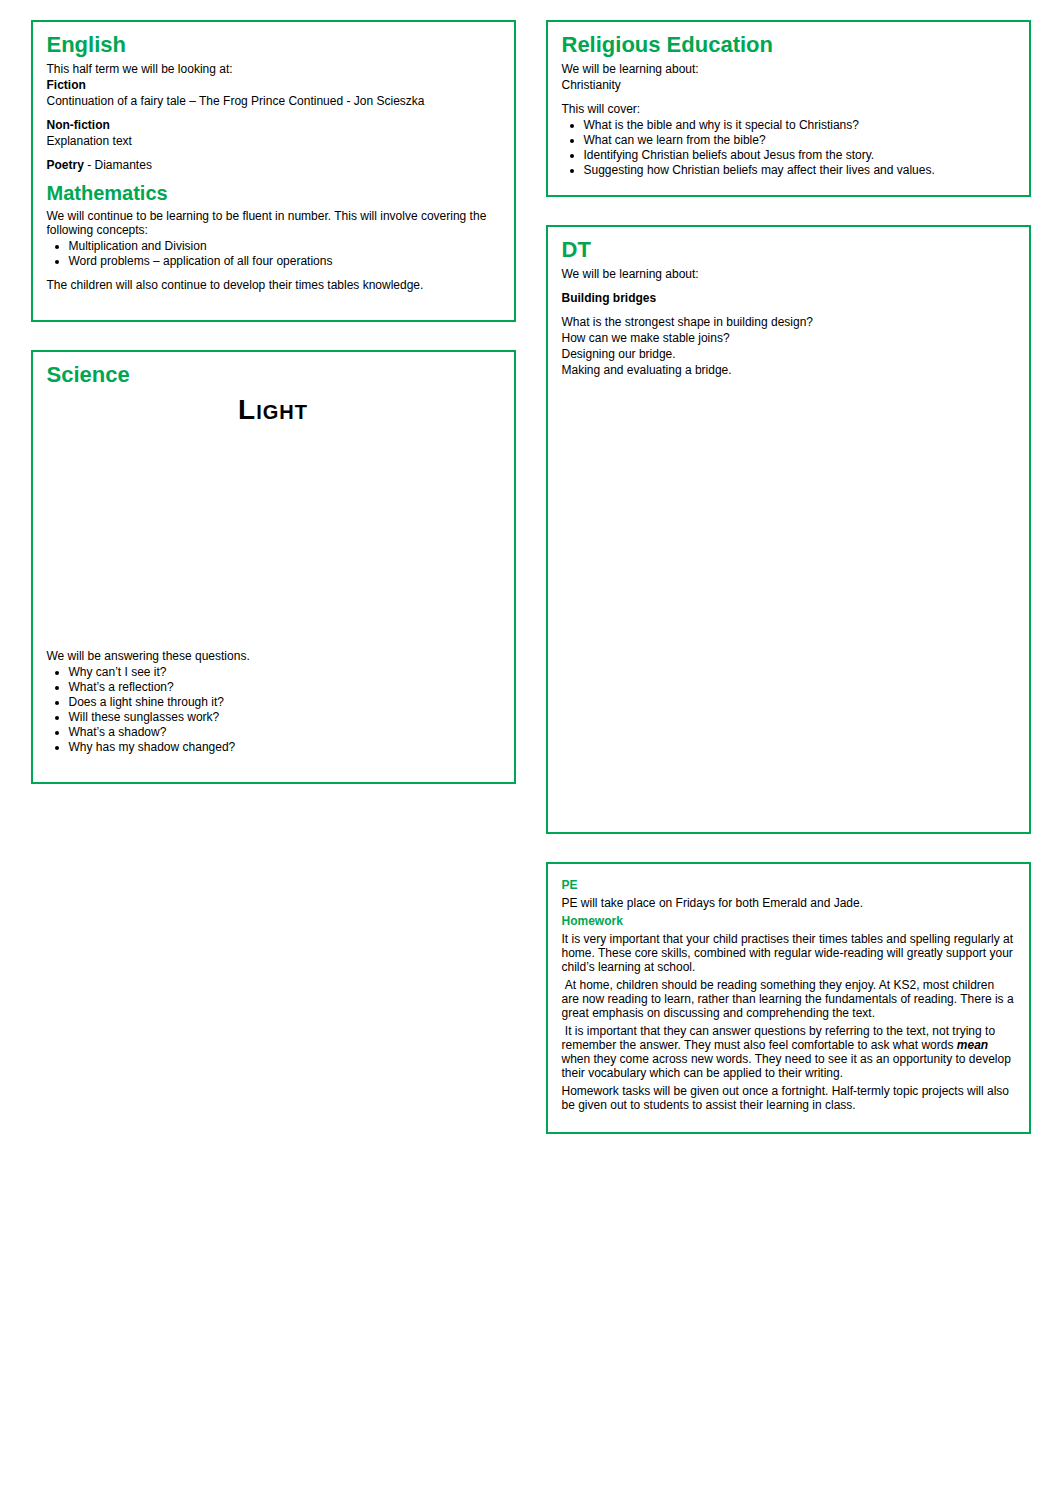English
This half term we will be looking at:
Fiction
Continuation of a fairy tale – The Frog Prince Continued - Jon Scieszka
Non-fiction
Explanation text
Poetry - Diamantes
Mathematics
We will continue to be learning to be fluent in number. This will involve covering the following concepts:
Multiplication and Division
Word problems – application of all four operations
The children will also continue to develop their times tables knowledge.
Science
Light
We will be answering these questions.
Why can’t I see it?
What’s a reflection?
Does a light shine through it?
Will these sunglasses work?
What’s a shadow?
Why has my shadow changed?
Religious Education
We will be learning about:
Christianity
This will cover:
What is the bible and why is it special to Christians?
What can we learn from the bible?
Identifying Christian beliefs about Jesus from the story.
Suggesting how Christian beliefs may affect their lives and values.
DT
We will be learning about:
Building bridges
What is the strongest shape in building design?
How can we make stable joins?
Designing our bridge.
Making and evaluating a bridge.
PE
PE will take place on Fridays for both Emerald and Jade.
Homework
It is very important that your child practises their times tables and spelling regularly at home. These core skills, combined with regular wide-reading will greatly support your child’s learning at school.
At home, children should be reading something they enjoy. At KS2, most children are now reading to learn, rather than learning the fundamentals of reading. There is a great emphasis on discussing and comprehending the text.
It is important that they can answer questions by referring to the text, not trying to remember the answer. They must also feel comfortable to ask what words mean when they come across new words. They need to see it as an opportunity to develop their vocabulary which can be applied to their writing.
Homework tasks will be given out once a fortnight. Half-termly topic projects will also be given out to students to assist their learning in class.